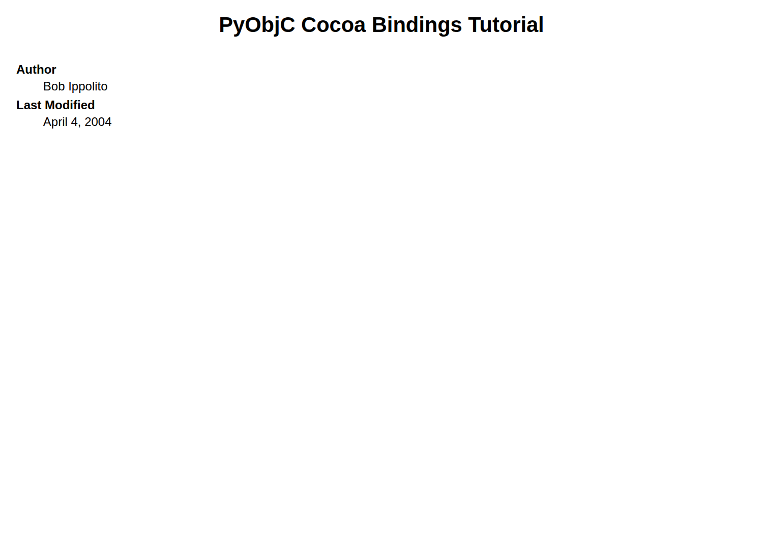PyObjC Cocoa Bindings Tutorial
Author
Bob Ippolito
Last Modified
April 4, 2004